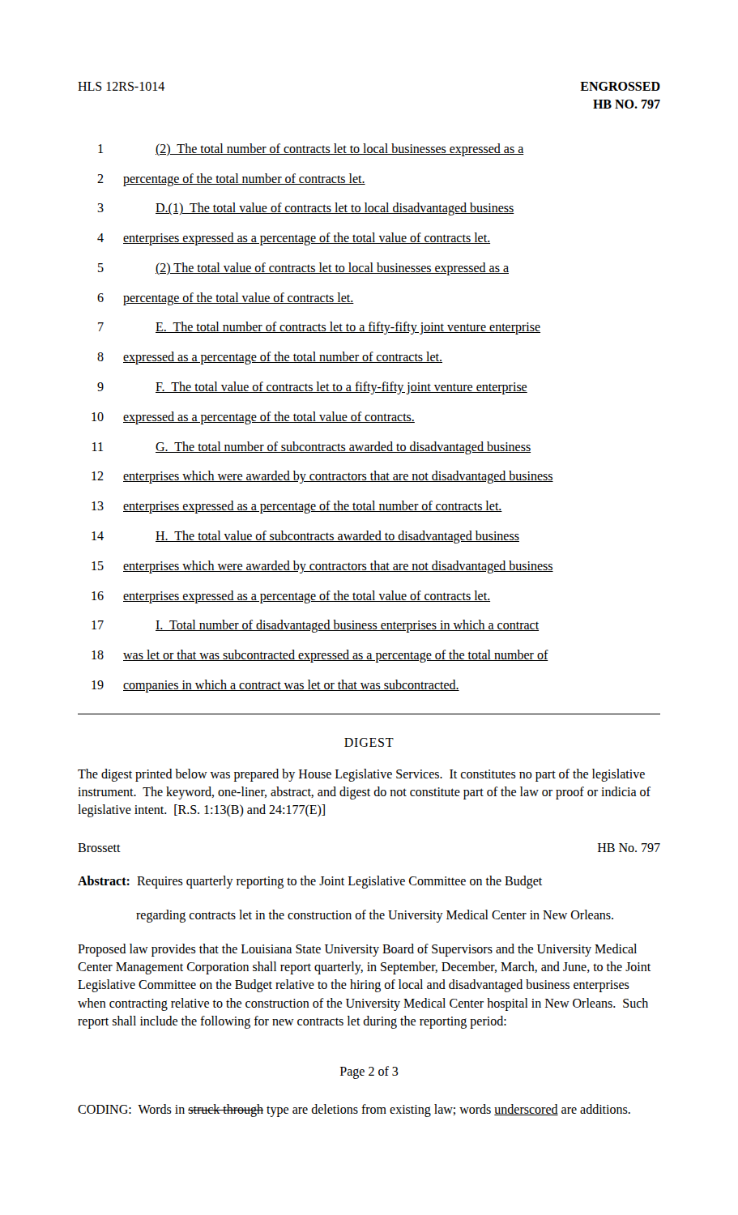HLS 12RS-1014
ENGROSSED
HB NO. 797
(2) The total number of contracts let to local businesses expressed as a
percentage of the total number of contracts let.
D.(1) The total value of contracts let to local disadvantaged business
enterprises expressed as a percentage of the total value of contracts let.
(2) The total value of contracts let to local businesses expressed as a
percentage of the total value of contracts let.
E. The total number of contracts let to a fifty-fifty joint venture enterprise
expressed as a percentage of the total number of contracts let.
F. The total value of contracts let to a fifty-fifty joint venture enterprise
expressed as a percentage of the total value of contracts.
G. The total number of subcontracts awarded to disadvantaged business
enterprises which were awarded by contractors that are not disadvantaged business
enterprises expressed as a percentage of the total number of contracts let.
H. The total value of subcontracts awarded to disadvantaged business
enterprises which were awarded by contractors that are not disadvantaged business
enterprises expressed as a percentage of the total value of contracts let.
I. Total number of disadvantaged business enterprises in which a contract
was let or that was subcontracted expressed as a percentage of the total number of
companies in which a contract was let or that was subcontracted.
DIGEST
The digest printed below was prepared by House Legislative Services. It constitutes no part of the legislative instrument. The keyword, one-liner, abstract, and digest do not constitute part of the law or proof or indicia of legislative intent. [R.S. 1:13(B) and 24:177(E)]
Brossett
HB No. 797
Abstract: Requires quarterly reporting to the Joint Legislative Committee on the Budget
regarding contracts let in the construction of the University Medical Center in New Orleans.
Proposed law provides that the Louisiana State University Board of Supervisors and the University Medical Center Management Corporation shall report quarterly, in September, December, March, and June, to the Joint Legislative Committee on the Budget relative to the hiring of local and disadvantaged business enterprises when contracting relative to the construction of the University Medical Center hospital in New Orleans. Such report shall include the following for new contracts let during the reporting period:
Page 2 of 3
CODING: Words in struck through type are deletions from existing law; words underscored are additions.